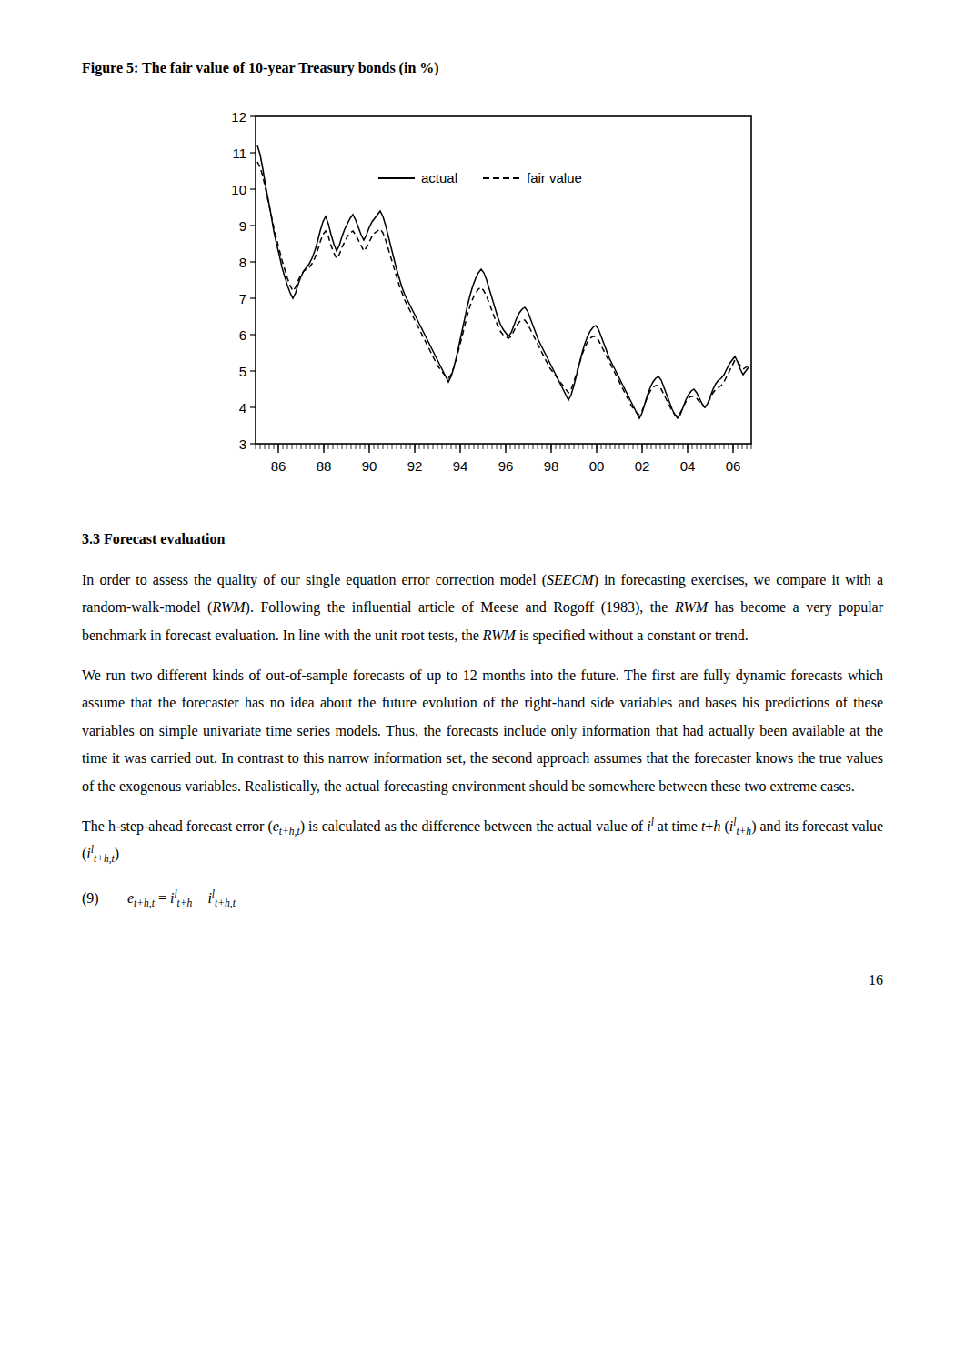Figure 5: The fair value of 10-year Treasury bonds (in %)
12 11 10 9 8 7 6 5 4 3 86 88 90 92 94 96 98 00 02 04 06 actual fair value
3.3 Forecast evaluation
In order to assess the quality of our single equation error correction model (SEECM) in forecasting exercises, we compare it with a random-walk-model (RWM). Following the influential article of Meese and Rogoff (1983), the RWM has become a very popular benchmark in forecast evaluation. In line with the unit root tests, the RWM is specified without a constant or trend.
We run two different kinds of out-of-sample forecasts of up to 12 months into the future. The first are fully dynamic forecasts which assume that the forecaster has no idea about the future evolution of the right-hand side variables and bases his predictions of these variables on simple univariate time series models. Thus, the forecasts include only information that had actually been available at the time it was carried out. In contrast to this narrow information set, the second approach assumes that the forecaster knows the true values of the exogenous variables. Realistically, the actual forecasting environment should be somewhere between these two extreme cases.
The h-step-ahead forecast error (et+h,t) is calculated as the difference between the actual value of il at time t+h (ilt+h) and its forecast value (ilt+h,t)
(9) et+h,t = ilt+h − ilt+h,t
16